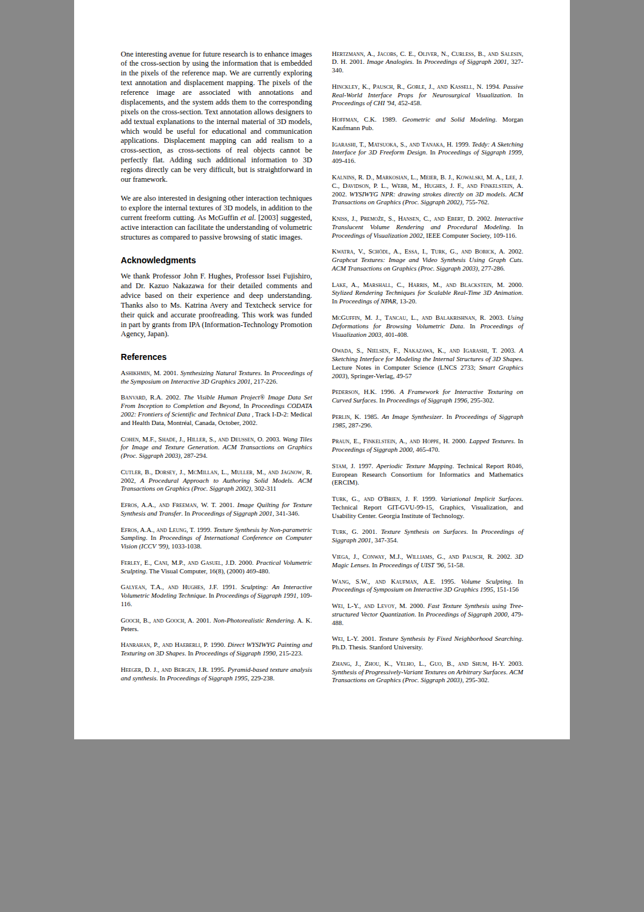One interesting avenue for future research is to enhance images of the cross-section by using the information that is embedded in the pixels of the reference map. We are currently exploring text annotation and displacement mapping. The pixels of the reference image are associated with annotations and displacements, and the system adds them to the corresponding pixels on the cross-section. Text annotation allows designers to add textual explanations to the internal material of 3D models, which would be useful for educational and communication applications. Displacement mapping can add realism to a cross-section, as cross-sections of real objects cannot be perfectly flat. Adding such additional information to 3D regions directly can be very difficult, but is straightforward in our framework.
We are also interested in designing other interaction techniques to explore the internal textures of 3D models, in addition to the current freeform cutting. As McGuffin et al. [2003] suggested, active interaction can facilitate the understanding of volumetric structures as compared to passive browsing of static images.
Acknowledgments
We thank Professor John F. Hughes, Professor Issei Fujishiro, and Dr. Kazuo Nakazawa for their detailed comments and advice based on their experience and deep understanding. Thanks also to Ms. Katrina Avery and Textcheck service for their quick and accurate proofreading. This work was funded in part by grants from IPA (Information-Technology Promotion Agency, Japan).
References
Ashikhmin, M. 2001. Synthesizing Natural Textures. In Proceedings of the Symposium on Interactive 3D Graphics 2001, 217-226.
Banvard, R.A. 2002. The Visible Human Project® Image Data Set From Inception to Completion and Beyond, In Proceedings CODATA 2002: Frontiers of Scientific and Technical Data , Track I-D-2: Medical and Health Data, Montréal, Canada, October, 2002.
Cohen, M.F., Shade, J., Hiller, S., and Deussen, O. 2003. Wang Tiles for Image and Texture Generation. ACM Transactions on Graphics (Proc. Siggraph 2003), 287-294.
Cutler, B., Dorsey, J., McMillan, L., Muller, M., and Jagnow, R. 2002, A Procedural Approach to Authoring Solid Models. ACM Transactions on Graphics (Proc. Siggraph 2002), 302-311
Efros, A.A., and Freeman, W. T. 2001. Image Quilting for Texture Synthesis and Transfer. In Proceedings of Siggraph 2001, 341-346.
Efros, A.A., and Leung, T. 1999. Texture Synthesis by Non-parametric Sampling. In Proceedings of International Conference on Computer Vision (ICCV '99), 1033-1038.
Ferley, E., Cani, M.P., and Gasuel, J.D. 2000. Practical Volumetric Sculpting. The Visual Computer, 16(8), (2000) 469-480.
Galyean, T.A., and Hughes, J.F. 1991. Sculpting: An Interactive Volumetric Modeling Technique. In Proceedings of Siggraph 1991, 109-116.
Gooch, B., and Gooch, A. 2001. Non-Photorealistic Rendering. A. K. Peters.
Hanrahan, P., and Haeberli, P. 1990. Direct WYSIWYG Painting and Texturing on 3D Shapes. In Proceedings of Siggraph 1990, 215-223.
Heeger, D. J., and Bergen, J.R. 1995. Pyramid-based texture analysis and synthesis. In Proceedings of Siggraph 1995, 229-238.
Hertzmann, A., Jacobs, C. E., Oliver, N., Curless, B., and Salesin, D. H. 2001. Image Analogies. In Proceedings of Siggraph 2001, 327-340.
Hinckley, K., Pausch, R., Goble, J., and Kassell, N. 1994. Passive Real-World Interface Props for Neurosurgical Visualization. In Proceedings of CHI '94, 452-458.
Hoffman, C.K. 1989. Geometric and Solid Modeling. Morgan Kaufmann Pub.
Igarashi, T., Matsuoka, S., and Tanaka, H. 1999. Teddy: A Sketching Interface for 3D Freeform Design. In Proceedings of Siggraph 1999, 409-416.
Kalnins, R. D., Markosian, L., Meier, B. J., Kowalski, M. A., Lee, J. C., Davidson, P. L., Webb, M., Hughes, J. F., and Finkelstein, A. 2002. WYSIWYG NPR: drawing strokes directly on 3D models. ACM Transactions on Graphics (Proc. Siggraph 2002), 755-762.
Kniss, J., Premože, S., Hansen, C., and Ebert, D. 2002. Interactive Translucent Volume Rendering and Procedural Modeling. In Proceedings of Visualization 2002, IEEE Computer Society, 109-116.
Kwatra, V., Schödl, A., Essa, I., Turk, G., and Bobick, A. 2002. Graphcut Textures: Image and Video Synthesis Using Graph Cuts. ACM Transactions on Graphics (Proc. Siggraph 2003), 277-286.
Lake, A., Marshall, C., Harris, M., and Blackstein, M. 2000. Stylized Rendering Techniques for Scalable Real-Time 3D Animation. In Proceedings of NPAR, 13-20.
McGuffin, M. J., Tancau, L., and Balakrishnan, R. 2003. Using Deformations for Browsing Volumetric Data. In Proceedings of Visualization 2003, 401-408.
Owada, S., Nielsen, F., Nakazawa, K., and Igarashi, T. 2003. A Sketching Interface for Modeling the Internal Structures of 3D Shapes. Lecture Notes in Computer Science (LNCS 2733; Smart Graphics 2003), Springer-Verlag, 49-57
Pederson, H.K. 1996. A Framework for Interactive Texturing on Curved Surfaces. In Proceedings of Siggraph 1996, 295-302.
Perlin, K. 1985. An Image Synthesizer. In Proceedings of Siggraph 1985, 287-296.
Praun, E., Finkelstein, A., and Hoppe, H. 2000. Lapped Textures. In Proceedings of Siggraph 2000, 465-470.
Stam, J. 1997. Aperiodic Texture Mapping. Technical Report R046, European Research Consortium for Informatics and Mathematics (ERCIM).
Turk, G., and O'Brien, J. F. 1999. Variational Implicit Surfaces. Technical Report GIT-GVU-99-15, Graphics, Visualization, and Usability Center. Georgia Institute of Technology.
Turk, G. 2001. Texture Synthesis on Surfaces. In Proceedings of Siggraph 2001, 347-354.
Viega, J., Conway, M.J., Williams, G., and Pausch, R. 2002. 3D Magic Lenses. In Proceedings of UIST '96, 51-58.
Wang, S.W., and Kaufman, A.E. 1995. Volume Sculpting. In Proceedings of Symposium on Interactive 3D Graphics 1995, 151-156
Wei, L-Y., and Levoy, M. 2000. Fast Texture Synthesis using Tree-structured Vector Quantization. In Proceedings of Siggraph 2000, 479-488.
Wei, L-Y. 2001. Texture Synthesis by Fixed Neighborhood Searching. Ph.D. Thesis. Stanford University.
Zhang, J., Zhou, K., Velho, L., Guo, B., and Shum, H-Y. 2003. Synthesis of Progressively-Variant Textures on Arbitrary Surfaces. ACM Transactions on Graphics (Proc. Siggraph 2003), 295-302.